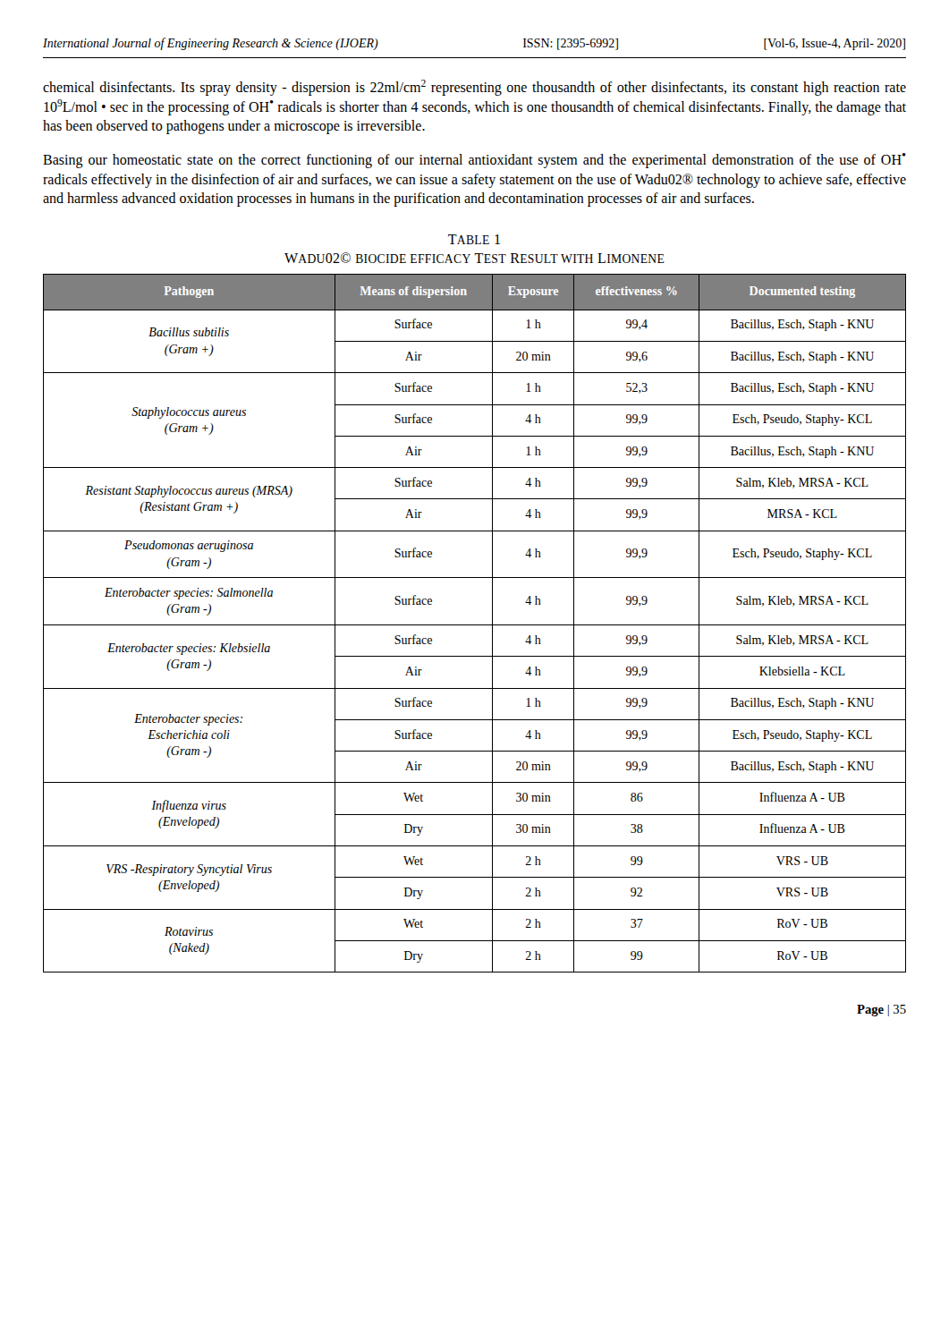International Journal of Engineering Research & Science (IJOER) ISSN: [2395-6992] [Vol-6, Issue-4, April- 2020]
chemical disinfectants. Its spray density - dispersion is 22ml/cm2 representing one thousandth of other disinfectants, its constant high reaction rate 109L/mol • sec in the processing of OH• radicals is shorter than 4 seconds, which is one thousandth of chemical disinfectants. Finally, the damage that has been observed to pathogens under a microscope is irreversible.
Basing our homeostatic state on the correct functioning of our internal antioxidant system and the experimental demonstration of the use of OH• radicals effectively in the disinfection of air and surfaces, we can issue a safety statement on the use of Wadu02® technology to achieve safe, effective and harmless advanced oxidation processes in humans in the purification and decontamination processes of air and surfaces.
TABLE 1 WADU02© BIOCIDE EFFICACY TEST RESULT WITH LIMONENE
| Pathogen | Means of dispersion | Exposure | effectiveness % | Documented testing |
| --- | --- | --- | --- | --- |
| Bacillus subtilis (Gram +) | Surface | 1 h | 99,4 | Bacillus, Esch, Staph - KNU |
| Air | 20 min | 99,6 | Bacillus, Esch, Staph - KNU |
| Staphylococcus aureus (Gram +) | Surface | 1 h | 52,3 | Bacillus, Esch, Staph - KNU |
| Surface | 4 h | 99,9 | Esch, Pseudo, Staphy- KCL |
| Air | 1 h | 99,9 | Bacillus, Esch, Staph - KNU |
| Resistant Staphylococcus aureus (MRSA) (Resistant Gram +) | Surface | 4 h | 99,9 | Salm, Kleb, MRSA - KCL |
| Air | 4 h | 99,9 | MRSA - KCL |
| Pseudomonas aeruginosa (Gram -) | Surface | 4 h | 99,9 | Esch, Pseudo, Staphy- KCL |
| Enterobacter species: Salmonella (Gram -) | Surface | 4 h | 99,9 | Salm, Kleb, MRSA - KCL |
| Enterobacter species: Klebsiella (Gram -) | Surface | 4 h | 99,9 | Salm, Kleb, MRSA - KCL |
| Air | 4 h | 99,9 | Klebsiella - KCL |
| Enterobacter species: Escherichia coli (Gram -) | Surface | 1 h | 99,9 | Bacillus, Esch, Staph - KNU |
| Surface | 4 h | 99,9 | Esch, Pseudo, Staphy- KCL |
| Air | 20 min | 99,9 | Bacillus, Esch, Staph - KNU |
| Influenza virus (Enveloped) | Wet | 30 min | 86 | Influenza A - UB |
| Dry | 30 min | 38 | Influenza A - UB |
| VRS -Respiratory Syncytial Virus (Enveloped) | Wet | 2 h | 99 | VRS - UB |
| Dry | 2 h | 92 | VRS - UB |
| Rotavirus (Naked) | Wet | 2 h | 37 | RoV - UB |
| Dry | 2 h | 99 | RoV - UB |
Page | 35